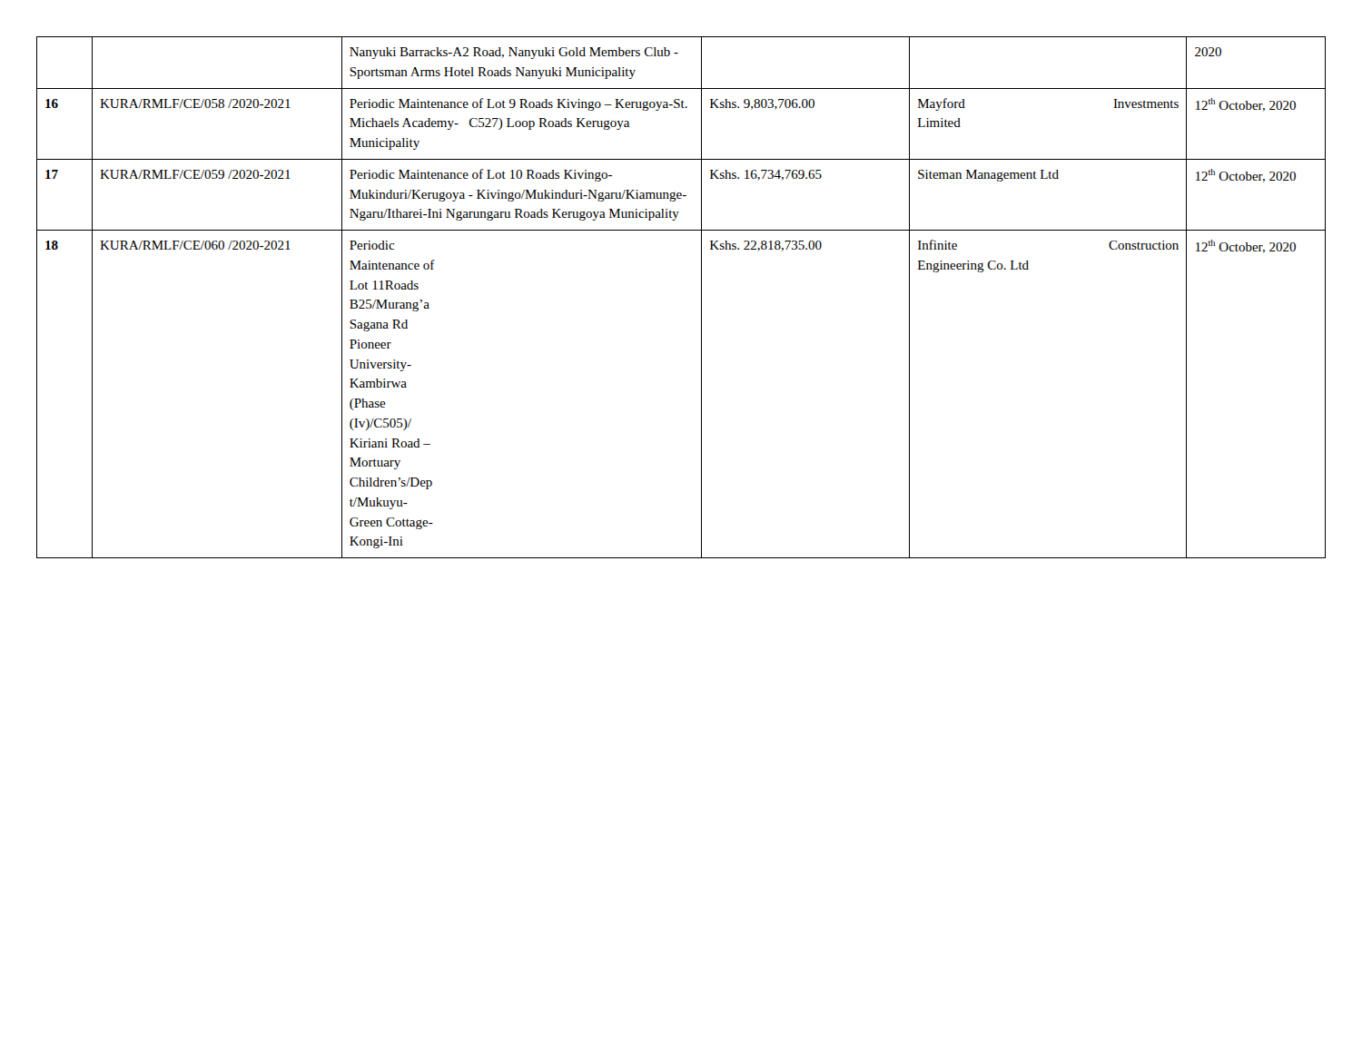| | | Nanyuki Barracks-A2 Road, Nanyuki Gold Members Club - Sportsman Arms Hotel Roads Nanyuki Municipality | | | 2020 |
| 16 | KURA/RMLF/CE/058 /2020-2021 | Periodic Maintenance of Lot 9 Roads Kivingo – Kerugoya-St. Michaels Academy- C527) Loop Roads Kerugoya Municipality | Kshs. 9,803,706.00 | Mayford Investments Limited | 12 th October, 2020 |
| 17 | KURA/RMLF/CE/059 /2020-2021 | Periodic Maintenance of Lot 10 Roads Kivingo-Mukinduri/Kerugoya - Kivingo/Mukinduri-Ngaru/Kiamunge-Ngaru/Itharei-Ini Ngarungaru Roads Kerugoya Municipality | Kshs. 16,734,769.65 | Siteman Management Ltd | 12 th October, 2020 |
| 18 | KURA/RMLF/CE/060 /2020-2021 | Periodic Maintenance of Lot 11Roads B25/Murang’a Sagana Rd Pioneer University- Kambirwa (Phase (Iv)/C505)/ Kiriani Road – Mortuary Children’s/Dep t/Mukuyu- Green Cottage- Kongi-Ini | Kshs. 22,818,735.00 | Infinite Construction Engineering Co. Ltd | 12 th October, 2020 |